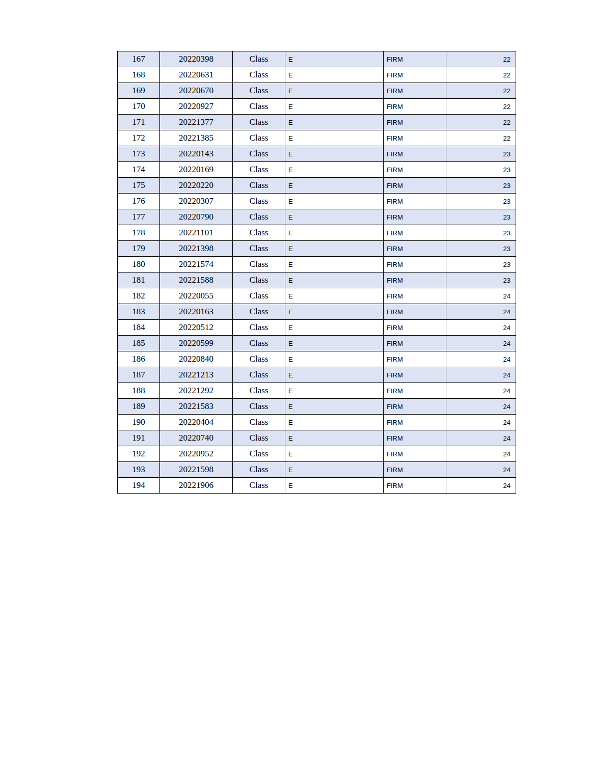| 167 | 20220398 | Class | E | FIRM | 22 |
| 168 | 20220631 | Class | E | FIRM | 22 |
| 169 | 20220670 | Class | E | FIRM | 22 |
| 170 | 20220927 | Class | E | FIRM | 22 |
| 171 | 20221377 | Class | E | FIRM | 22 |
| 172 | 20221385 | Class | E | FIRM | 22 |
| 173 | 20220143 | Class | E | FIRM | 23 |
| 174 | 20220169 | Class | E | FIRM | 23 |
| 175 | 20220220 | Class | E | FIRM | 23 |
| 176 | 20220307 | Class | E | FIRM | 23 |
| 177 | 20220790 | Class | E | FIRM | 23 |
| 178 | 20221101 | Class | E | FIRM | 23 |
| 179 | 20221398 | Class | E | FIRM | 23 |
| 180 | 20221574 | Class | E | FIRM | 23 |
| 181 | 20221588 | Class | E | FIRM | 23 |
| 182 | 20220055 | Class | E | FIRM | 24 |
| 183 | 20220163 | Class | E | FIRM | 24 |
| 184 | 20220512 | Class | E | FIRM | 24 |
| 185 | 20220599 | Class | E | FIRM | 24 |
| 186 | 20220840 | Class | E | FIRM | 24 |
| 187 | 20221213 | Class | E | FIRM | 24 |
| 188 | 20221292 | Class | E | FIRM | 24 |
| 189 | 20221583 | Class | E | FIRM | 24 |
| 190 | 20220404 | Class | E | FIRM | 24 |
| 191 | 20220740 | Class | E | FIRM | 24 |
| 192 | 20220952 | Class | E | FIRM | 24 |
| 193 | 20221598 | Class | E | FIRM | 24 |
| 194 | 20221906 | Class | E | FIRM | 24 |